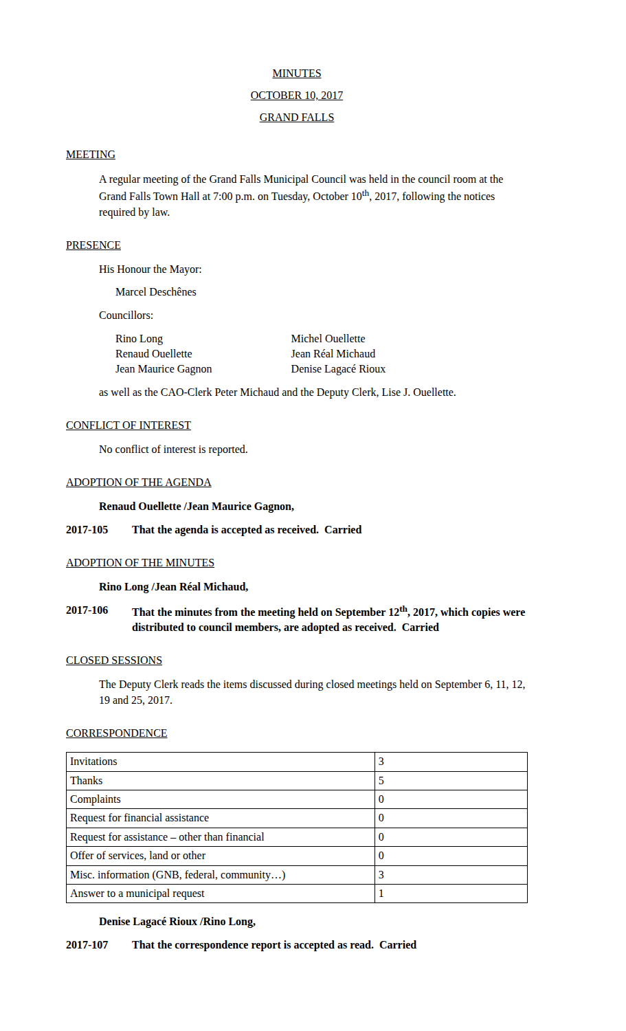MINUTES
OCTOBER 10, 2017
GRAND FALLS
MEETING
A regular meeting of the Grand Falls Municipal Council was held in the council room at the Grand Falls Town Hall at 7:00 p.m. on Tuesday, October 10th, 2017, following the notices required by law.
PRESENCE
His Honour the Mayor:
Marcel Deschênes
Councillors:
| Rino Long | Michel Ouellette |
| Renaud Ouellette | Jean Réal Michaud |
| Jean Maurice Gagnon | Denise Lagacé Rioux |
as well as the CAO-Clerk Peter Michaud and the Deputy Clerk, Lise J. Ouellette.
CONFLICT OF INTEREST
No conflict of interest is reported.
ADOPTION OF THE AGENDA
Renaud Ouellette /Jean Maurice Gagnon,
2017-105
That the agenda is accepted as received. Carried
ADOPTION OF THE MINUTES
Rino Long /Jean Réal Michaud,
2017-106
That the minutes from the meeting held on September 12th, 2017, which copies were distributed to council members, are adopted as received. Carried
CLOSED SESSIONS
The Deputy Clerk reads the items discussed during closed meetings held on September 6, 11, 12, 19 and 25, 2017.
CORRESPONDENCE
| Invitations | 3 |
| Thanks | 5 |
| Complaints | 0 |
| Request for financial assistance | 0 |
| Request for assistance – other than financial | 0 |
| Offer of services, land or other | 0 |
| Misc. information (GNB, federal, community…) | 3 |
| Answer to a municipal request | 1 |
Denise Lagacé Rioux /Rino Long,
2017-107
That the correspondence report is accepted as read. Carried